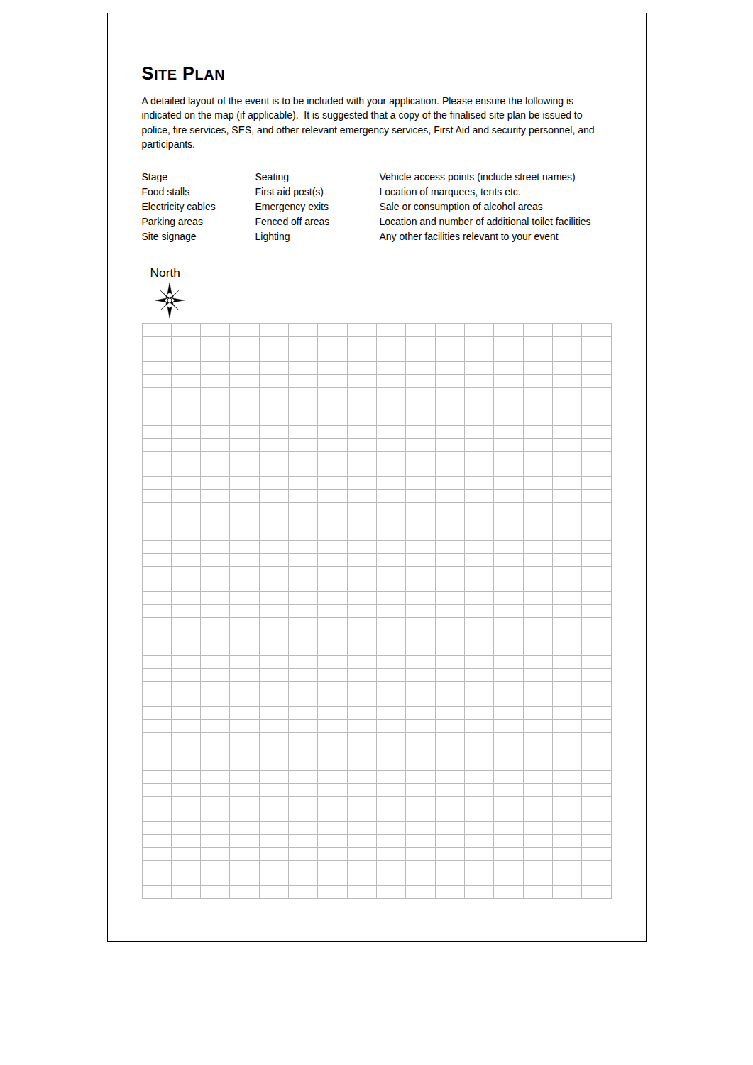SITE PLAN
A detailed layout of the event is to be included with your application. Please ensure the following is indicated on the map (if applicable). It is suggested that a copy of the finalised site plan be issued to police, fire services, SES, and other relevant emergency services, First Aid and security personnel, and participants.
| Stage | Seating | Vehicle access points (include street names) |
| Food stalls | First aid post(s) | Location of marquees, tents etc. |
| Electricity cables | Emergency exits | Sale or consumption of alcohol areas |
| Parking areas | Fenced off areas | Location and number of additional toilet facilities |
| Site signage | Lighting | Any other facilities relevant to your event |
North